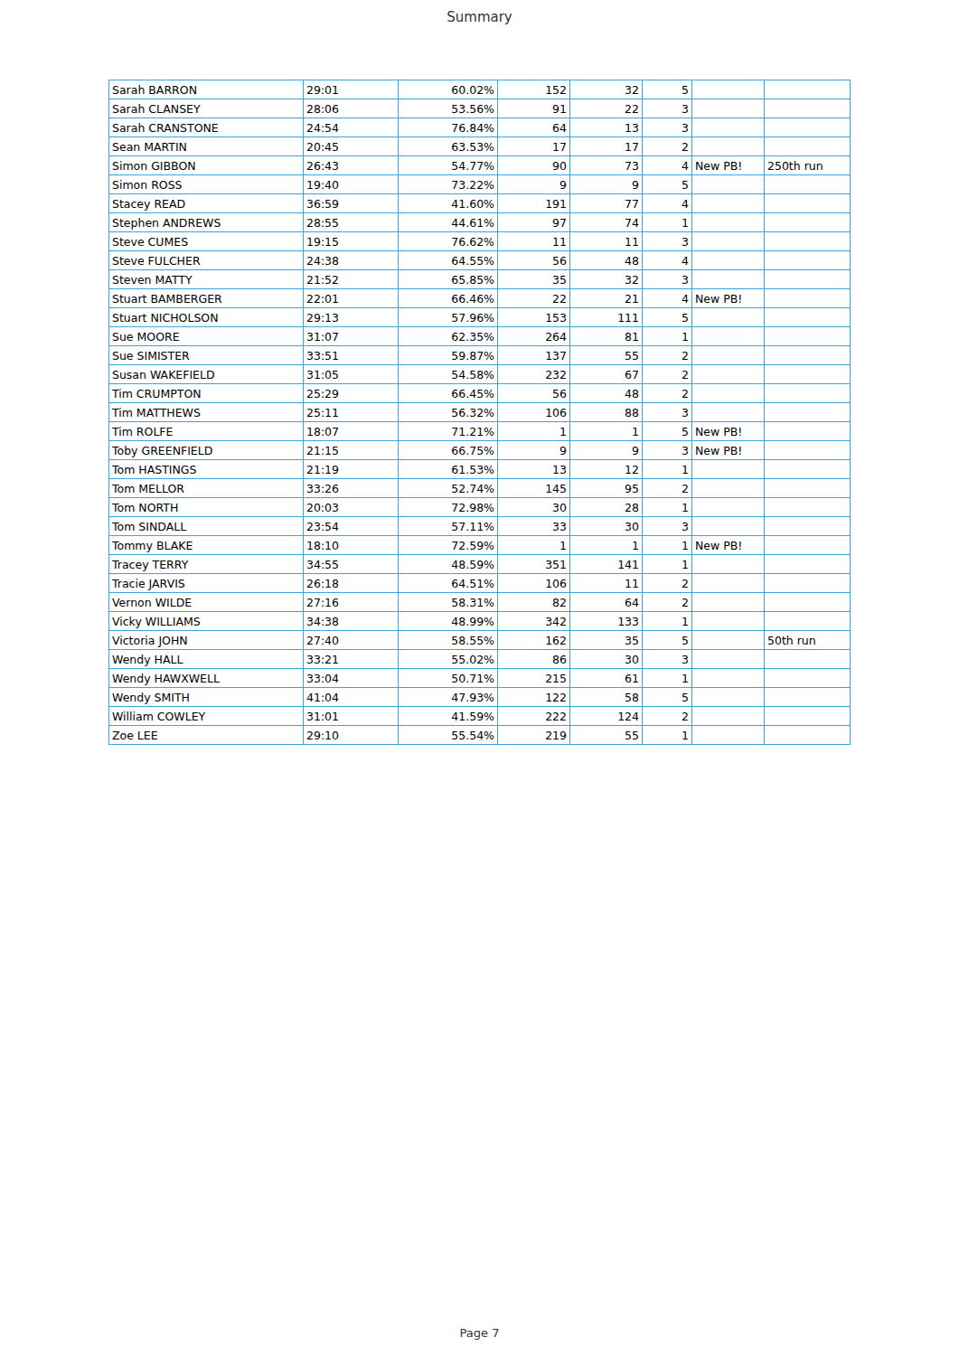Summary
| Sarah BARRON | 29:01 | 60.02% | 152 | 32 | 5 | | |
| Sarah CLANSEY | 28:06 | 53.56% | 91 | 22 | 3 | | |
| Sarah CRANSTONE | 24:54 | 76.84% | 64 | 13 | 3 | | |
| Sean MARTIN | 20:45 | 63.53% | 17 | 17 | 2 | | |
| Simon GIBBON | 26:43 | 54.77% | 90 | 73 | 4 | New PB! | 250th run |
| Simon ROSS | 19:40 | 73.22% | 9 | 9 | 5 | | |
| Stacey READ | 36:59 | 41.60% | 191 | 77 | 4 | | |
| Stephen ANDREWS | 28:55 | 44.61% | 97 | 74 | 1 | | |
| Steve CUMES | 19:15 | 76.62% | 11 | 11 | 3 | | |
| Steve FULCHER | 24:38 | 64.55% | 56 | 48 | 4 | | |
| Steven MATTY | 21:52 | 65.85% | 35 | 32 | 3 | | |
| Stuart BAMBERGER | 22:01 | 66.46% | 22 | 21 | 4 | New PB! | |
| Stuart NICHOLSON | 29:13 | 57.96% | 153 | 111 | 5 | | |
| Sue MOORE | 31:07 | 62.35% | 264 | 81 | 1 | | |
| Sue SIMISTER | 33:51 | 59.87% | 137 | 55 | 2 | | |
| Susan WAKEFIELD | 31:05 | 54.58% | 232 | 67 | 2 | | |
| Tim CRUMPTON | 25:29 | 66.45% | 56 | 48 | 2 | | |
| Tim MATTHEWS | 25:11 | 56.32% | 106 | 88 | 3 | | |
| Tim ROLFE | 18:07 | 71.21% | 1 | 1 | 5 | New PB! | |
| Toby GREENFIELD | 21:15 | 66.75% | 9 | 9 | 3 | New PB! | |
| Tom HASTINGS | 21:19 | 61.53% | 13 | 12 | 1 | | |
| Tom MELLOR | 33:26 | 52.74% | 145 | 95 | 2 | | |
| Tom NORTH | 20:03 | 72.98% | 30 | 28 | 1 | | |
| Tom SINDALL | 23:54 | 57.11% | 33 | 30 | 3 | | |
| Tommy BLAKE | 18:10 | 72.59% | 1 | 1 | 1 | New PB! | |
| Tracey TERRY | 34:55 | 48.59% | 351 | 141 | 1 | | |
| Tracie JARVIS | 26:18 | 64.51% | 106 | 11 | 2 | | |
| Vernon WILDE | 27:16 | 58.31% | 82 | 64 | 2 | | |
| Vicky WILLIAMS | 34:38 | 48.99% | 342 | 133 | 1 | | |
| Victoria JOHN | 27:40 | 58.55% | 162 | 35 | 5 | | 50th run |
| Wendy HALL | 33:21 | 55.02% | 86 | 30 | 3 | | |
| Wendy HAWXWELL | 33:04 | 50.71% | 215 | 61 | 1 | | |
| Wendy SMITH | 41:04 | 47.93% | 122 | 58 | 5 | | |
| William COWLEY | 31:01 | 41.59% | 222 | 124 | 2 | | |
| Zoe LEE | 29:10 | 55.54% | 219 | 55 | 1 | | |
Page 7